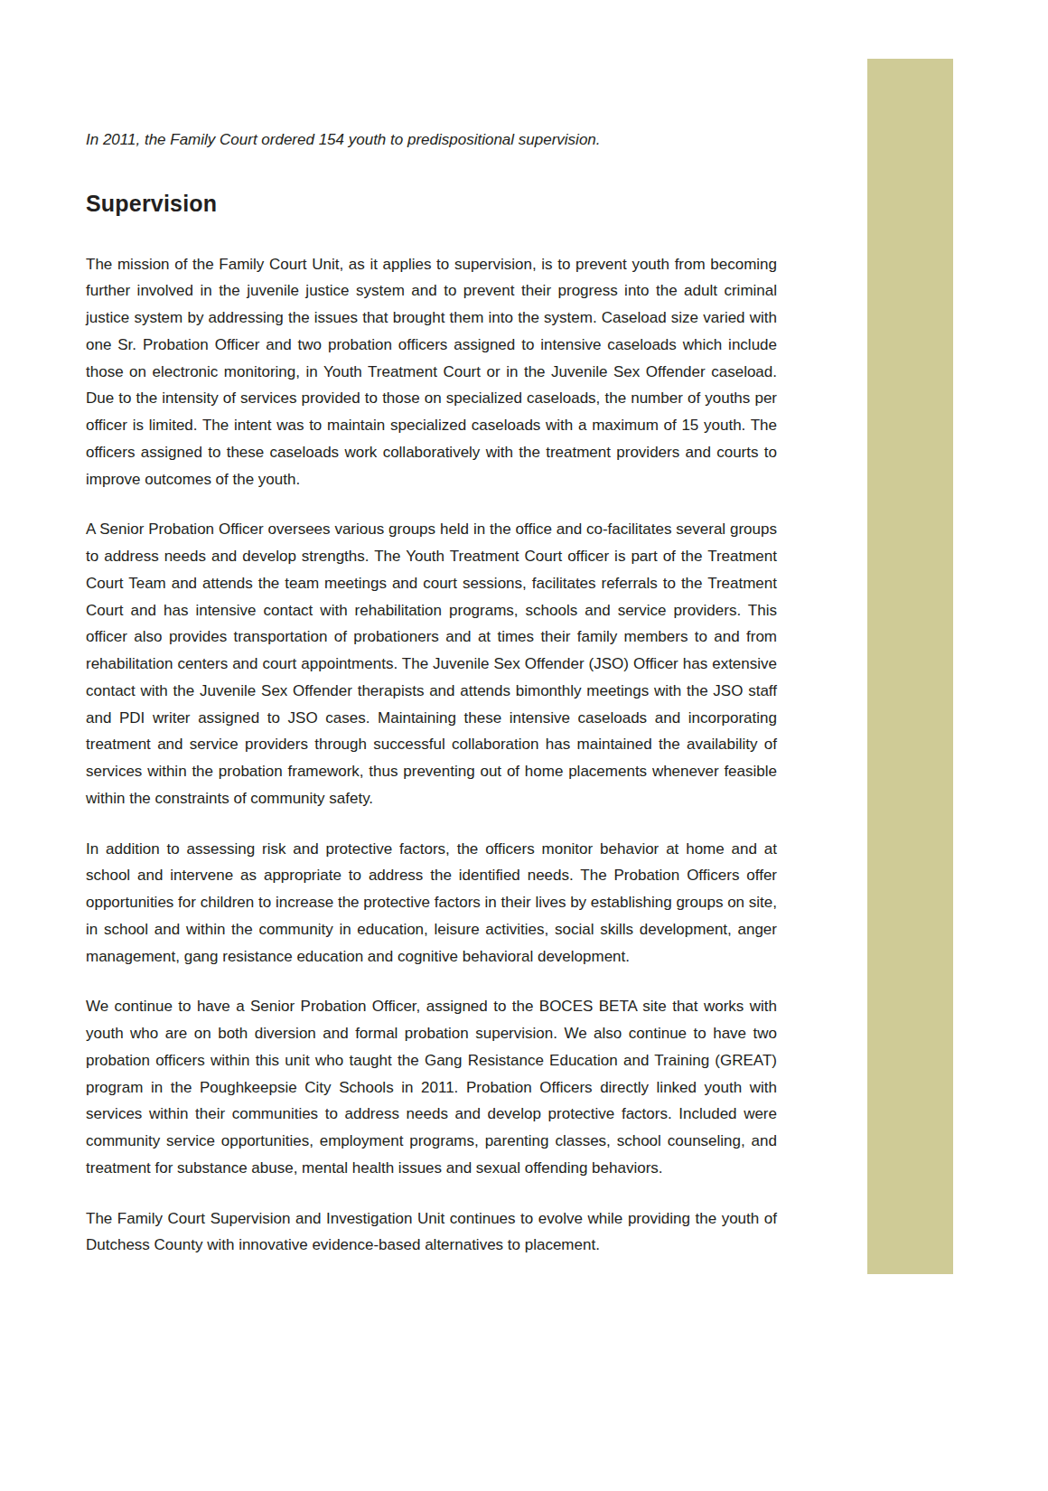In 2011, the Family Court ordered 154 youth to predispositional supervision.
Supervision
The mission of the Family Court Unit, as it applies to supervision, is to prevent youth from becoming further involved in the juvenile justice system and to prevent their progress into the adult criminal justice system by addressing the issues that brought them into the system. Caseload size varied with one Sr. Probation Officer and two probation officers assigned to intensive caseloads which include those on electronic monitoring, in Youth Treatment Court or in the Juvenile Sex Offender caseload. Due to the intensity of services provided to those on specialized caseloads, the number of youths per officer is limited. The intent was to maintain specialized caseloads with a maximum of 15 youth. The officers assigned to these caseloads work collaboratively with the treatment providers and courts to improve outcomes of the youth.
A Senior Probation Officer oversees various groups held in the office and co-facilitates several groups to address needs and develop strengths. The Youth Treatment Court officer is part of the Treatment Court Team and attends the team meetings and court sessions, facilitates referrals to the Treatment Court and has intensive contact with rehabilitation programs, schools and service providers. This officer also provides transportation of probationers and at times their family members to and from rehabilitation centers and court appointments. The Juvenile Sex Offender (JSO) Officer has extensive contact with the Juvenile Sex Offender therapists and attends bimonthly meetings with the JSO staff and PDI writer assigned to JSO cases. Maintaining these intensive caseloads and incorporating treatment and service providers through successful collaboration has maintained the availability of services within the probation framework, thus preventing out of home placements whenever feasible within the constraints of community safety.
In addition to assessing risk and protective factors, the officers monitor behavior at home and at school and intervene as appropriate to address the identified needs. The Probation Officers offer opportunities for children to increase the protective factors in their lives by establishing groups on site, in school and within the community in education, leisure activities, social skills development, anger management, gang resistance education and cognitive behavioral development.
We continue to have a Senior Probation Officer, assigned to the BOCES BETA site that works with youth who are on both diversion and formal probation supervision. We also continue to have two probation officers within this unit who taught the Gang Resistance Education and Training (GREAT) program in the Poughkeepsie City Schools in 2011. Probation Officers directly linked youth with services within their communities to address needs and develop protective factors. Included were community service opportunities, employment programs, parenting classes, school counseling, and treatment for substance abuse, mental health issues and sexual offending behaviors.
The Family Court Supervision and Investigation Unit continues to evolve while providing the youth of Dutchess County with innovative evidence-based alternatives to placement.